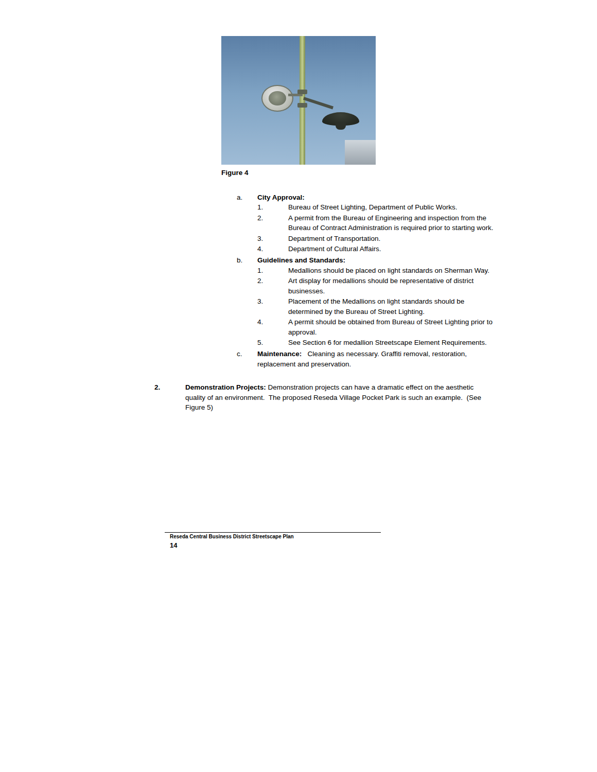Figure 4
a. City Approval:
1. Bureau of Street Lighting, Department of Public Works.
2. A permit from the Bureau of Engineering and inspection from the Bureau of Contract Administration is required prior to starting work.
3. Department of Transportation.
4. Department of Cultural Affairs.
b. Guidelines and Standards:
1. Medallions should be placed on light standards on Sherman Way.
2. Art display for medallions should be representative of district businesses.
3. Placement of the Medallions on light standards should be determined by the Bureau of Street Lighting.
4. A permit should be obtained from Bureau of Street Lighting prior to approval.
5. See Section 6 for medallion Streetscape Element Requirements.
c. Maintenance: Cleaning as necessary. Graffiti removal, restoration, replacement and preservation.
2. Demonstration Projects: Demonstration projects can have a dramatic effect on the aesthetic quality of an environment. The proposed Reseda Village Pocket Park is such an example. (See Figure 5)
Reseda Central Business District Streetscape Plan
14